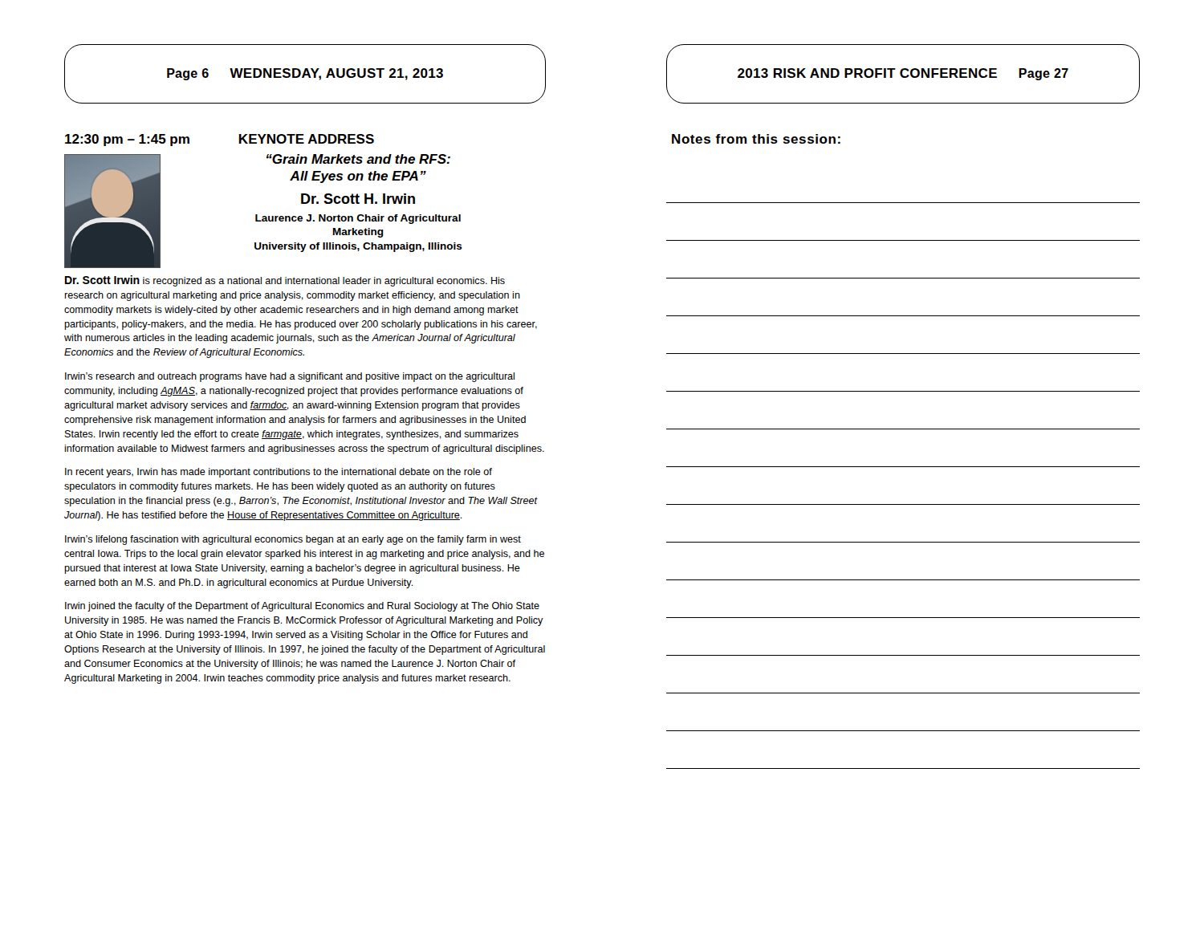Page 6 WEDNESDAY, AUGUST 21, 2013
12:30 pm – 1:45 pm KEYNOTE ADDRESS
“Grain Markets and the RFS:
All Eyes on the EPA”
Dr. Scott H. Irwin
Laurence J. Norton Chair of Agricultural
Marketing
University of Illinois, Champaign, Illinois
Dr. Scott Irwin is recognized as a national and international leader in agricultural economics. His research on agricultural marketing and price analysis, commodity market efficiency, and speculation in commodity markets is widely-cited by other academic researchers and in high demand among market participants, policy-makers, and the media. He has produced over 200 scholarly publications in his career, with numerous articles in the leading academic journals, such as the American Journal of Agricultural Economics and the Review of Agricultural Economics.
Irwin’s research and outreach programs have had a significant and positive impact on the agricultural community, including AgMAS, a nationally-recognized project that provides performance evaluations of agricultural market advisory services and farmdoc, an award-winning Extension program that provides comprehensive risk management information and analysis for farmers and agribusinesses in the United States. Irwin recently led the effort to create farmgate, which integrates, synthesizes, and summarizes information available to Midwest farmers and agribusinesses across the spectrum of agricultural disciplines.
In recent years, Irwin has made important contributions to the international debate on the role of speculators in commodity futures markets. He has been widely quoted as an authority on futures speculation in the financial press (e.g., Barron’s, The Economist, Institutional Investor and The Wall Street Journal). He has testified before the House of Representatives Committee on Agriculture.
Irwin’s lifelong fascination with agricultural economics began at an early age on the family farm in west central Iowa. Trips to the local grain elevator sparked his interest in ag marketing and price analysis, and he pursued that interest at Iowa State University, earning a bachelor’s degree in agricultural business. He earned both an M.S. and Ph.D. in agricultural economics at Purdue University.
Irwin joined the faculty of the Department of Agricultural Economics and Rural Sociology at The Ohio State University in 1985. He was named the Francis B. McCormick Professor of Agricultural Marketing and Policy at Ohio State in 1996. During 1993-1994, Irwin served as a Visiting Scholar in the Office for Futures and Options Research at the University of Illinois. In 1997, he joined the faculty of the Department of Agricultural and Consumer Economics at the University of Illinois; he was named the Laurence J. Norton Chair of Agricultural Marketing in 2004. Irwin teaches commodity price analysis and futures market research.
2013 RISK AND PROFIT CONFERENCE Page 27
Notes from this session: